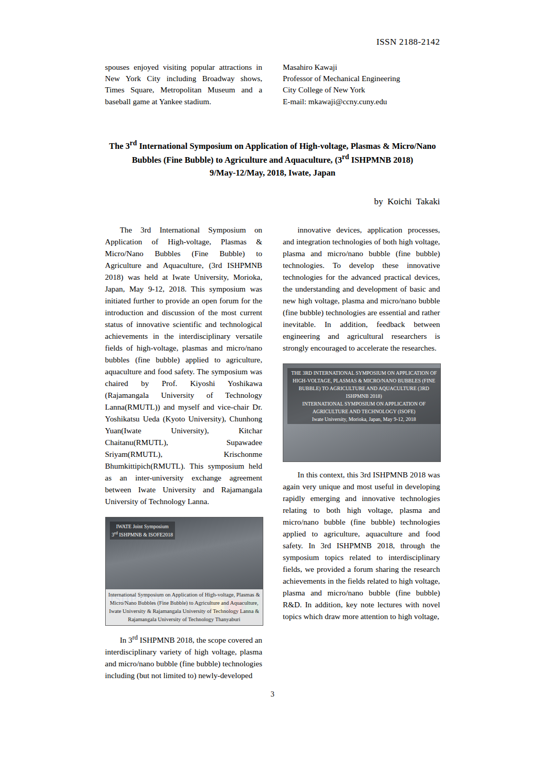ISSN 2188-2142
spouses enjoyed visiting popular attractions in New York City including Broadway shows, Times Square, Metropolitan Museum and a baseball game at Yankee stadium.
Masahiro Kawaji
Professor of Mechanical Engineering
City College of New York
E-mail: mkawaji@ccny.cuny.edu
The 3rd International Symposium on Application of High-voltage, Plasmas & Micro/Nano Bubbles (Fine Bubble) to Agriculture and Aquaculture, (3rd ISHPMNB 2018)
9/May-12/May, 2018, Iwate, Japan
by Koichi Takaki
The 3rd International Symposium on Application of High-voltage, Plasmas & Micro/Nano Bubbles (Fine Bubble) to Agriculture and Aquaculture, (3rd ISHPMNB 2018) was held at Iwate University, Morioka, Japan, May 9-12, 2018. This symposium was initiated further to provide an open forum for the introduction and discussion of the most current status of innovative scientific and technological achievements in the interdisciplinary versatile fields of high-voltage, plasmas and micro/nano bubbles (fine bubble) applied to agriculture, aquaculture and food safety. The symposium was chaired by Prof. Kiyoshi Yoshikawa (Rajamangala University of Technology Lanna(RMUTL)) and myself and vice-chair Dr. Yoshikatsu Ueda (Kyoto University), Chunhong Yuan(Iwate University), Kitchar Chaitanu(RMUTL), Supawadee Sriyam(RMUTL), Krischonme Bhumkittipich(RMUTL). This symposium held as an inter-university exchange agreement between Iwate University and Rajamangala University of Technology Lanna.
IWATE Joint Symposium
3rd ISHPMNB & ISOFE2018
ISHPMNB2018
International Symposium on Application of High-voltage, Plasmas & Micro/Nano Bubbles (Fine Bubble) to Agriculture and Aquaculture, Iwate University & Rajamangala University of Technology Lanna & Rajamangala University of Technology Thanyaburi
In 3rd ISHPMNB 2018, the scope covered an interdisciplinary variety of high voltage, plasma and micro/nano bubble (fine bubble) technologies including (but not limited to) newly-developed
innovative devices, application processes, and integration technologies of both high voltage, plasma and micro/nano bubble (fine bubble) technologies. To develop these innovative technologies for the advanced practical devices, the understanding and development of basic and new high voltage, plasma and micro/nano bubble (fine bubble) technologies are essential and rather inevitable. In addition, feedback between engineering and agricultural researchers is strongly encouraged to accelerate the researches.
THE 3RD INTERNATIONAL SYMPOSIUM ON APPLICATION OF HIGH-VOLTAGE, PLASMAS & MICRO/NANO BUBBLES (FINE BUBBLE) TO AGRICULTURE AND AQUACULTURE (3RD ISHPMNB 2018)
INTERNATIONAL SYMPOSIUM ON APPLICATION OF AGRICULTURE AND TECHNOLOGY (ISOFE)
Iwate University, Morioka, Japan, May 9-12, 2018
In this context, this 3rd ISHPMNB 2018 was again very unique and most useful in developing rapidly emerging and innovative technologies relating to both high voltage, plasma and micro/nano bubble (fine bubble) technologies applied to agriculture, aquaculture and food safety. In 3rd ISHPMNB 2018, through the symposium topics related to interdisciplinary fields, we provided a forum sharing the research achievements in the fields related to high voltage, plasma and micro/nano bubble (fine bubble) R&D. In addition, key note lectures with novel topics which draw more attention to high voltage,
3